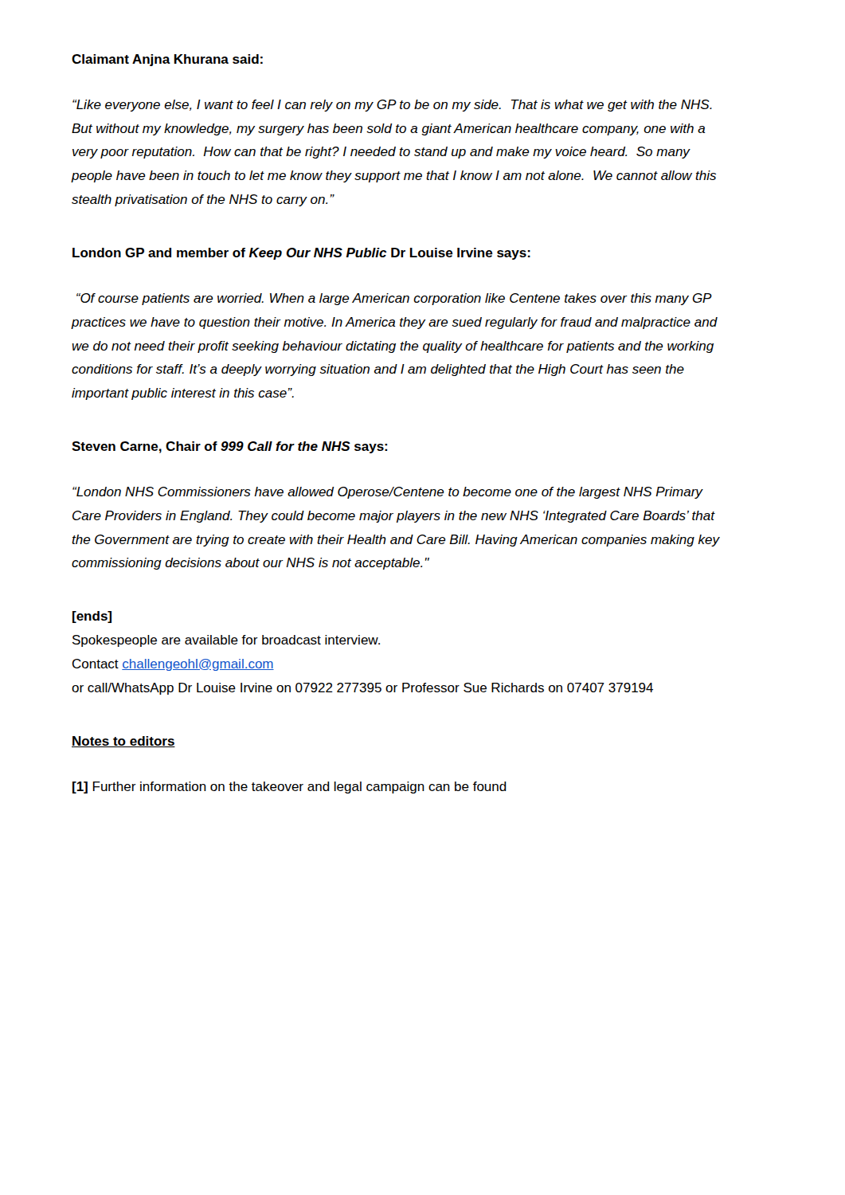Claimant Anjna Khurana said:
“Like everyone else, I want to feel I can rely on my GP to be on my side. That is what we get with the NHS. But without my knowledge, my surgery has been sold to a giant American healthcare company, one with a very poor reputation. How can that be right? I needed to stand up and make my voice heard. So many people have been in touch to let me know they support me that I know I am not alone. We cannot allow this stealth privatisation of the NHS to carry on.”
London GP and member of Keep Our NHS Public Dr Louise Irvine says:
“Of course patients are worried. When a large American corporation like Centene takes over this many GP practices we have to question their motive. In America they are sued regularly for fraud and malpractice and we do not need their profit seeking behaviour dictating the quality of healthcare for patients and the working conditions for staff. It’s a deeply worrying situation and I am delighted that the High Court has seen the important public interest in this case”.
Steven Carne, Chair of 999 Call for the NHS says:
“London NHS Commissioners have allowed Operose/Centene to become one of the largest NHS Primary Care Providers in England. They could become major players in the new NHS ‘Integrated Care Boards’ that the Government are trying to create with their Health and Care Bill. Having American companies making key commissioning decisions about our NHS is not acceptable."
[ends]
Spokespeople are available for broadcast interview.
Contact challengeohl@gmail.com
or call/WhatsApp Dr Louise Irvine on 07922 277395 or Professor Sue Richards on 07407 379194
Notes to editors
[1] Further information on the takeover and legal campaign can be found